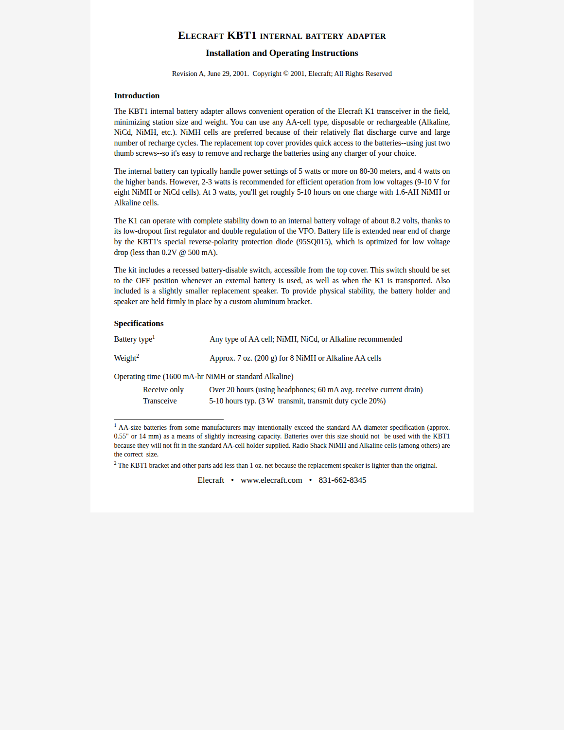Elecraft KBT1 internal battery adapter
Installation and Operating Instructions
Revision A, June 29, 2001. Copyright © 2001, Elecraft; All Rights Reserved
Introduction
The KBT1 internal battery adapter allows convenient operation of the Elecraft K1 transceiver in the field, minimizing station size and weight. You can use any AA-cell type, disposable or rechargeable (Alkaline, NiCd, NiMH, etc.). NiMH cells are preferred because of their relatively flat discharge curve and large number of recharge cycles. The replacement top cover provides quick access to the batteries--using just two thumb screws--so it's easy to remove and recharge the batteries using any charger of your choice.
The internal battery can typically handle power settings of 5 watts or more on 80-30 meters, and 4 watts on the higher bands. However, 2-3 watts is recommended for efficient operation from low voltages (9-10 V for eight NiMH or NiCd cells). At 3 watts, you'll get roughly 5-10 hours on one charge with 1.6-AH NiMH or Alkaline cells.
The K1 can operate with complete stability down to an internal battery voltage of about 8.2 volts, thanks to its low-dropout first regulator and double regulation of the VFO. Battery life is extended near end of charge by the KBT1's special reverse-polarity protection diode (95SQ015), which is optimized for low voltage drop (less than 0.2V @ 500 mA).
The kit includes a recessed battery-disable switch, accessible from the top cover. This switch should be set to the OFF position whenever an external battery is used, as well as when the K1 is transported. Also included is a slightly smaller replacement speaker. To provide physical stability, the battery holder and speaker are held firmly in place by a custom aluminum bracket.
Specifications
Battery type1
Any type of AA cell; NiMH, NiCd, or Alkaline recommended
Weight2
Approx. 7 oz. (200 g) for 8 NiMH or Alkaline AA cells
Operating time (1600 mA-hr NiMH or standard Alkaline)
| Receive only | Over 20 hours (using headphones; 60 mA avg. receive current drain) |
| Transceive | 5-10 hours typ. (3 W transmit, transmit duty cycle 20%) |
1 AA-size batteries from some manufacturers may intentionally exceed the standard AA diameter specification (approx. 0.55" or 14 mm) as a means of slightly increasing capacity. Batteries over this size should not be used with the KBT1 because they will not fit in the standard AA-cell holder supplied. Radio Shack NiMH and Alkaline cells (among others) are the correct size.
2 The KBT1 bracket and other parts add less than 1 oz. net because the replacement speaker is lighter than the original.
Elecraft • www.elecraft.com • 831-662-8345